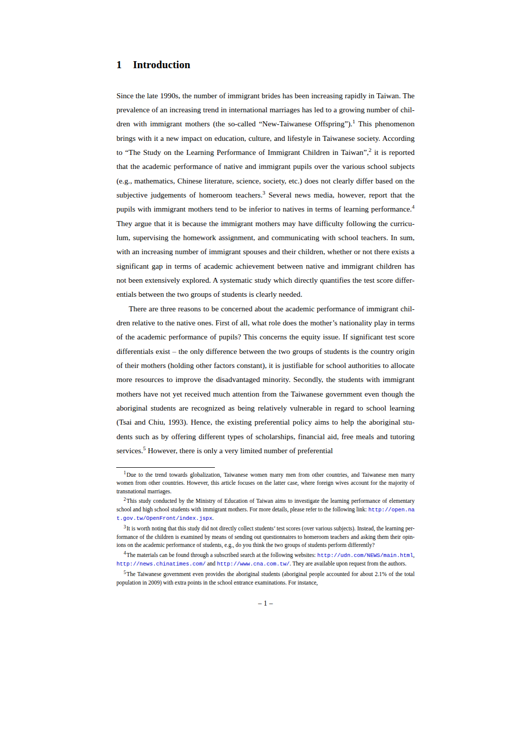1 Introduction
Since the late 1990s, the number of immigrant brides has been increasing rapidly in Taiwan. The prevalence of an increasing trend in international marriages has led to a growing number of children with immigrant mothers (the so-called “New-Taiwanese Offspring”).1 This phenomenon brings with it a new impact on education, culture, and lifestyle in Taiwanese society. According to “The Study on the Learning Performance of Immigrant Children in Taiwan”,2 it is reported that the academic performance of native and immigrant pupils over the various school subjects (e.g., mathematics, Chinese literature, science, society, etc.) does not clearly differ based on the subjective judgements of homeroom teachers.3 Several news media, however, report that the pupils with immigrant mothers tend to be inferior to natives in terms of learning performance.4 They argue that it is because the immigrant mothers may have difficulty following the curriculum, supervising the homework assignment, and communicating with school teachers. In sum, with an increasing number of immigrant spouses and their children, whether or not there exists a significant gap in terms of academic achievement between native and immigrant children has not been extensively explored. A systematic study which directly quantifies the test score differentials between the two groups of students is clearly needed.
There are three reasons to be concerned about the academic performance of immigrant children relative to the native ones. First of all, what role does the mother’s nationality play in terms of the academic performance of pupils? This concerns the equity issue. If significant test score differentials exist – the only difference between the two groups of students is the country origin of their mothers (holding other factors constant), it is justifiable for school authorities to allocate more resources to improve the disadvantaged minority. Secondly, the students with immigrant mothers have not yet received much attention from the Taiwanese government even though the aboriginal students are recognized as being relatively vulnerable in regard to school learning (Tsai and Chiu, 1993). Hence, the existing preferential policy aims to help the aboriginal students such as by offering different types of scholarships, financial aid, free meals and tutoring services.5 However, there is only a very limited number of preferential
1Due to the trend towards globalization, Taiwanese women marry men from other countries, and Taiwanese men marry women from other countries. However, this article focuses on the latter case, where foreign wives account for the majority of transnational marriages.
2This study conducted by the Ministry of Education of Taiwan aims to investigate the learning performance of elementary school and high school students with immigrant mothers. For more details, please refer to the following link: http://open.nat.gov.tw/OpenFront/index.jspx.
3It is worth noting that this study did not directly collect students’ test scores (over various subjects). Instead, the learning performance of the children is examined by means of sending out questionnaires to homeroom teachers and asking them their opinions on the academic performance of students, e.g., do you think the two groups of students perform differently?
4The materials can be found through a subscribed search at the following websites: http://udn.com/NEWS/main.html, http://news.chinatimes.com/ and http://www.cna.com.tw/. They are available upon request from the authors.
5The Taiwanese government even provides the aboriginal students (aboriginal people accounted for about 2.1% of the total population in 2009) with extra points in the school entrance examinations. For instance,
– 1 –